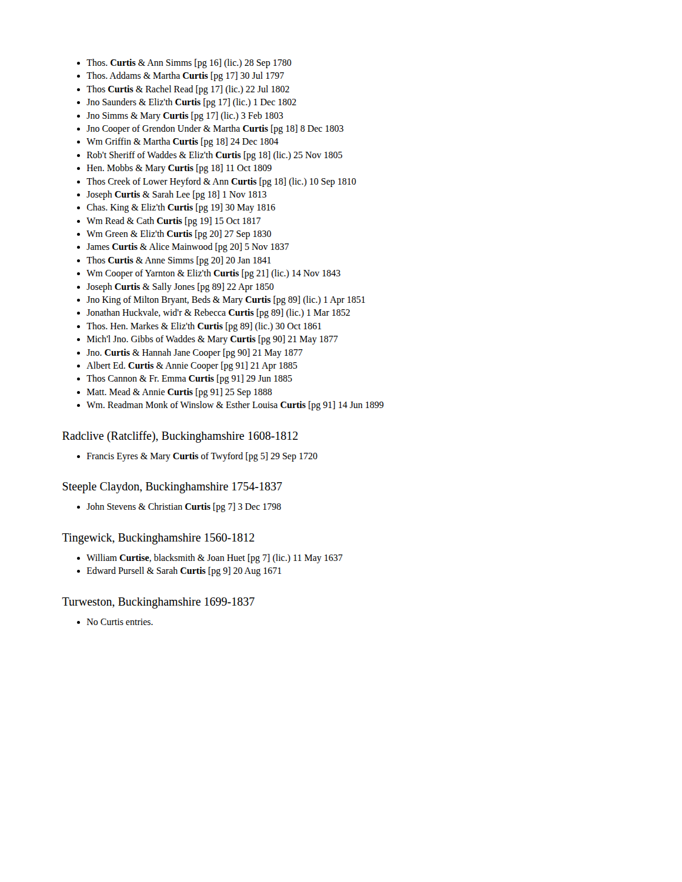Thos. Curtis & Ann Simms [pg 16] (lic.) 28 Sep 1780
Thos. Addams & Martha Curtis [pg 17] 30 Jul 1797
Thos Curtis & Rachel Read [pg 17] (lic.) 22 Jul 1802
Jno Saunders & Eliz'th Curtis [pg 17] (lic.) 1 Dec 1802
Jno Simms & Mary Curtis [pg 17] (lic.) 3 Feb 1803
Jno Cooper of Grendon Under & Martha Curtis [pg 18] 8 Dec 1803
Wm Griffin & Martha Curtis [pg 18] 24 Dec 1804
Rob't Sheriff of Waddes & Eliz'th Curtis [pg 18] (lic.) 25 Nov 1805
Hen. Mobbs & Mary Curtis [pg 18] 11 Oct 1809
Thos Creek of Lower Heyford & Ann Curtis [pg 18] (lic.) 10 Sep 1810
Joseph Curtis & Sarah Lee [pg 18] 1 Nov 1813
Chas. King & Eliz'th Curtis [pg 19] 30 May 1816
Wm Read & Cath Curtis [pg 19] 15 Oct 1817
Wm Green & Eliz'th Curtis [pg 20] 27 Sep 1830
James Curtis & Alice Mainwood [pg 20] 5 Nov 1837
Thos Curtis & Anne Simms [pg 20] 20 Jan 1841
Wm Cooper of Yarnton & Eliz'th Curtis [pg 21] (lic.) 14 Nov 1843
Joseph Curtis & Sally Jones [pg 89] 22 Apr 1850
Jno King of Milton Bryant, Beds & Mary Curtis [pg 89] (lic.) 1 Apr 1851
Jonathan Huckvale, wid'r & Rebecca Curtis [pg 89] (lic.) 1 Mar 1852
Thos. Hen. Markes & Eliz'th Curtis [pg 89] (lic.) 30 Oct 1861
Mich'l Jno. Gibbs of Waddes & Mary Curtis [pg 90] 21 May 1877
Jno. Curtis & Hannah Jane Cooper [pg 90] 21 May 1877
Albert Ed. Curtis & Annie Cooper [pg 91] 21 Apr 1885
Thos Cannon & Fr. Emma Curtis [pg 91] 29 Jun 1885
Matt. Mead & Annie Curtis [pg 91] 25 Sep 1888
Wm. Readman Monk of Winslow & Esther Louisa Curtis [pg 91] 14 Jun 1899
Radclive (Ratcliffe), Buckinghamshire 1608-1812
Francis Eyres & Mary Curtis of Twyford [pg 5] 29 Sep 1720
Steeple Claydon, Buckinghamshire 1754-1837
John Stevens & Christian Curtis [pg 7] 3 Dec 1798
Tingewick, Buckinghamshire 1560-1812
William Curtise, blacksmith & Joan Huet [pg 7] (lic.) 11 May 1637
Edward Pursell & Sarah Curtis [pg 9] 20 Aug 1671
Turweston, Buckinghamshire 1699-1837
No Curtis entries.